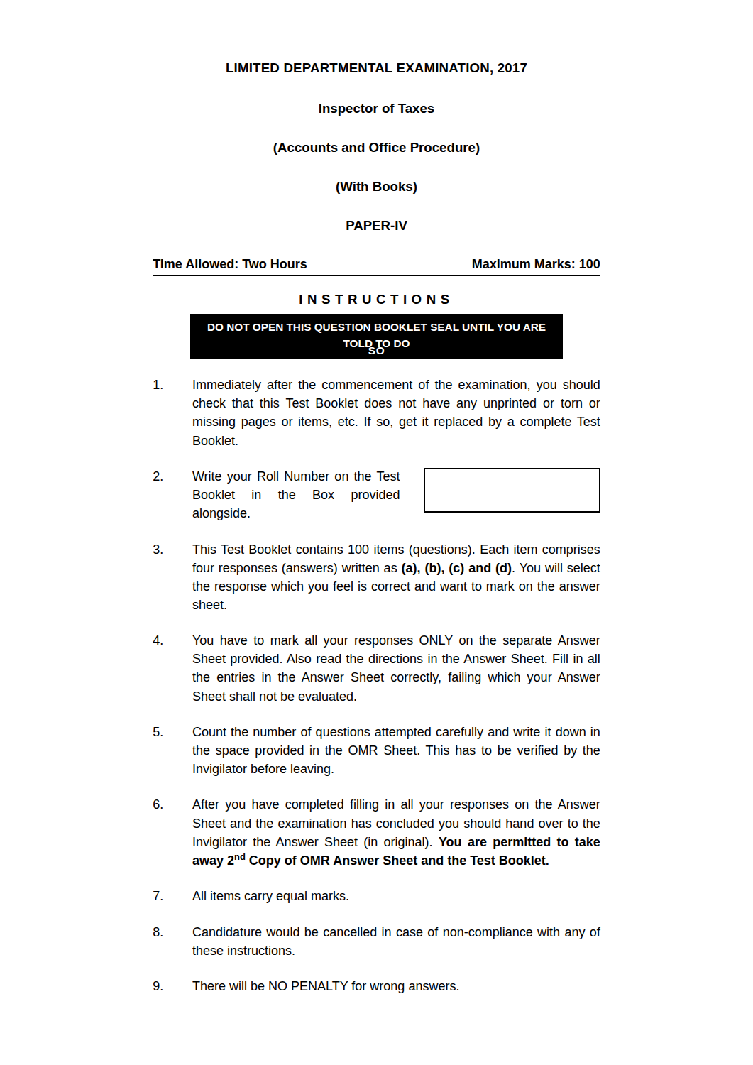LIMITED DEPARTMENTAL EXAMINATION, 2017
Inspector of Taxes
(Accounts and Office Procedure)
(With Books)
PAPER-IV
Time Allowed: Two Hours Maximum Marks: 100
INSTRUCTIONS
DO NOT OPEN THIS QUESTION BOOKLET SEAL UNTIL YOU ARE TOLD TO DO SO
Immediately after the commencement of the examination, you should check that this Test Booklet does not have any unprinted or torn or missing pages or items, etc. If so, get it replaced by a complete Test Booklet.
Write your Roll Number on the Test Booklet in the Box provided alongside.
This Test Booklet contains 100 items (questions). Each item comprises four responses (answers) written as (a), (b), (c) and (d). You will select the response which you feel is correct and want to mark on the answer sheet.
You have to mark all your responses ONLY on the separate Answer Sheet provided. Also read the directions in the Answer Sheet. Fill in all the entries in the Answer Sheet correctly, failing which your Answer Sheet shall not be evaluated.
Count the number of questions attempted carefully and write it down in the space provided in the OMR Sheet. This has to be verified by the Invigilator before leaving.
After you have completed filling in all your responses on the Answer Sheet and the examination has concluded you should hand over to the Invigilator the Answer Sheet (in original). You are permitted to take away 2nd Copy of OMR Answer Sheet and the Test Booklet.
All items carry equal marks.
Candidature would be cancelled in case of non-compliance with any of these instructions.
There will be NO PENALTY for wrong answers.